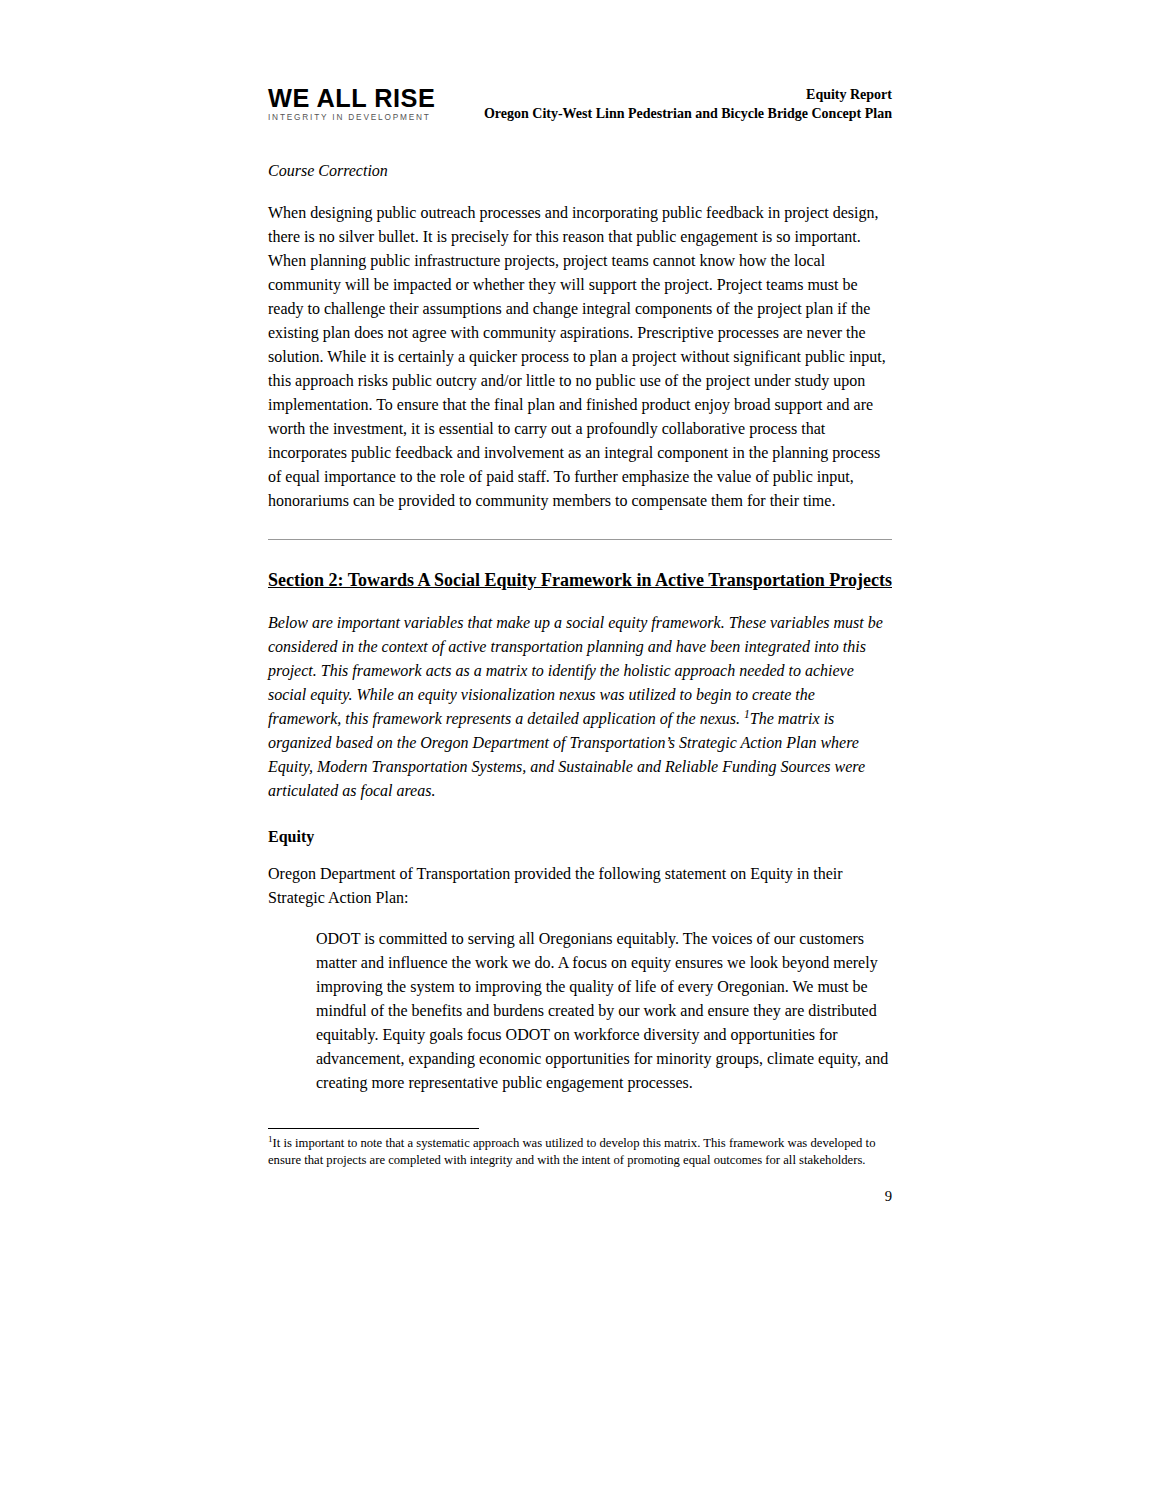WE ALL RISE INTEGRITY IN DEVELOPMENT
Equity Report
Oregon City-West Linn Pedestrian and Bicycle Bridge Concept Plan
Course Correction
When designing public outreach processes and incorporating public feedback in project design, there is no silver bullet. It is precisely for this reason that public engagement is so important. When planning public infrastructure projects, project teams cannot know how the local community will be impacted or whether they will support the project. Project teams must be ready to challenge their assumptions and change integral components of the project plan if the existing plan does not agree with community aspirations. Prescriptive processes are never the solution. While it is certainly a quicker process to plan a project without significant public input, this approach risks public outcry and/or little to no public use of the project under study upon implementation. To ensure that the final plan and finished product enjoy broad support and are worth the investment, it is essential to carry out a profoundly collaborative process that incorporates public feedback and involvement as an integral component in the planning process of equal importance to the role of paid staff. To further emphasize the value of public input, honorariums can be provided to community members to compensate them for their time.
Section 2: Towards A Social Equity Framework in Active Transportation Projects
Below are important variables that make up a social equity framework. These variables must be considered in the context of active transportation planning and have been integrated into this project. This framework acts as a matrix to identify the holistic approach needed to achieve social equity. While an equity visionalization nexus was utilized to begin to create the framework, this framework represents a detailed application of the nexus. 1The matrix is organized based on the Oregon Department of Transportation’s Strategic Action Plan where Equity, Modern Transportation Systems, and Sustainable and Reliable Funding Sources were articulated as focal areas.
Equity
Oregon Department of Transportation provided the following statement on Equity in their Strategic Action Plan:
ODOT is committed to serving all Oregonians equitably. The voices of our customers matter and influence the work we do. A focus on equity ensures we look beyond merely improving the system to improving the quality of life of every Oregonian. We must be mindful of the benefits and burdens created by our work and ensure they are distributed equitably. Equity goals focus ODOT on workforce diversity and opportunities for advancement, expanding economic opportunities for minority groups, climate equity, and creating more representative public engagement processes.
1It is important to note that a systematic approach was utilized to develop this matrix. This framework was developed to ensure that projects are completed with integrity and with the intent of promoting equal outcomes for all stakeholders.
9